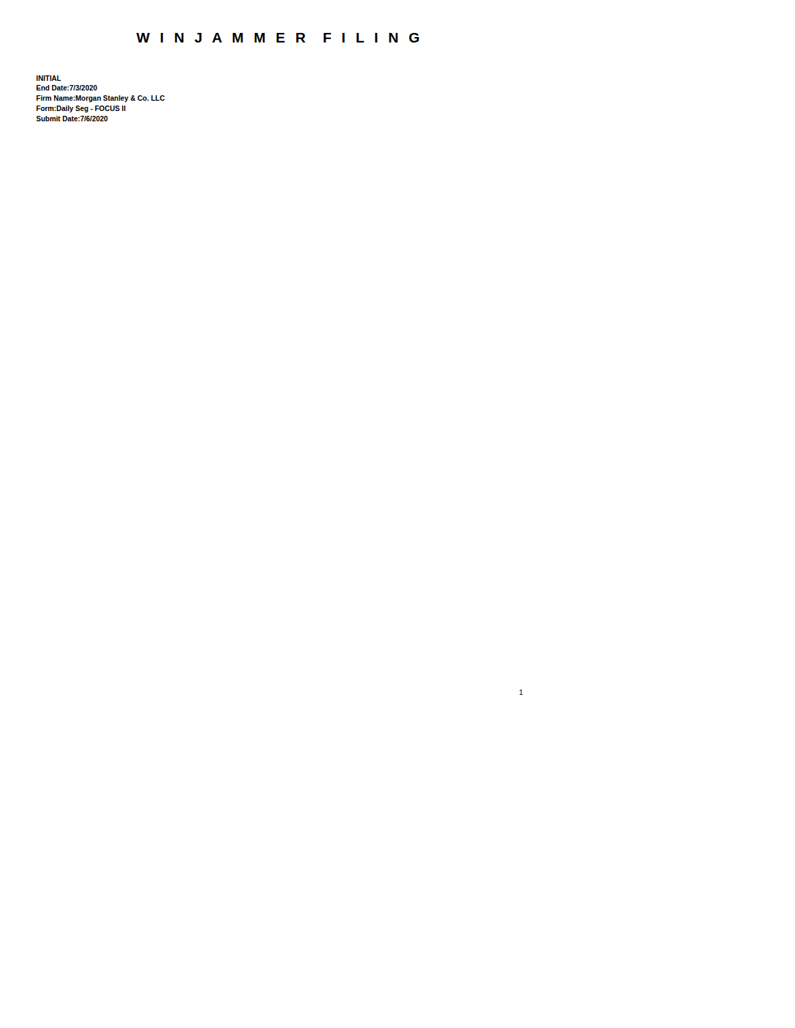W I N J A M M E R F I L I N G
INITIAL
End Date:7/3/2020
Firm Name:Morgan Stanley & Co. LLC
Form:Daily Seg - FOCUS II
Submit Date:7/6/2020
1